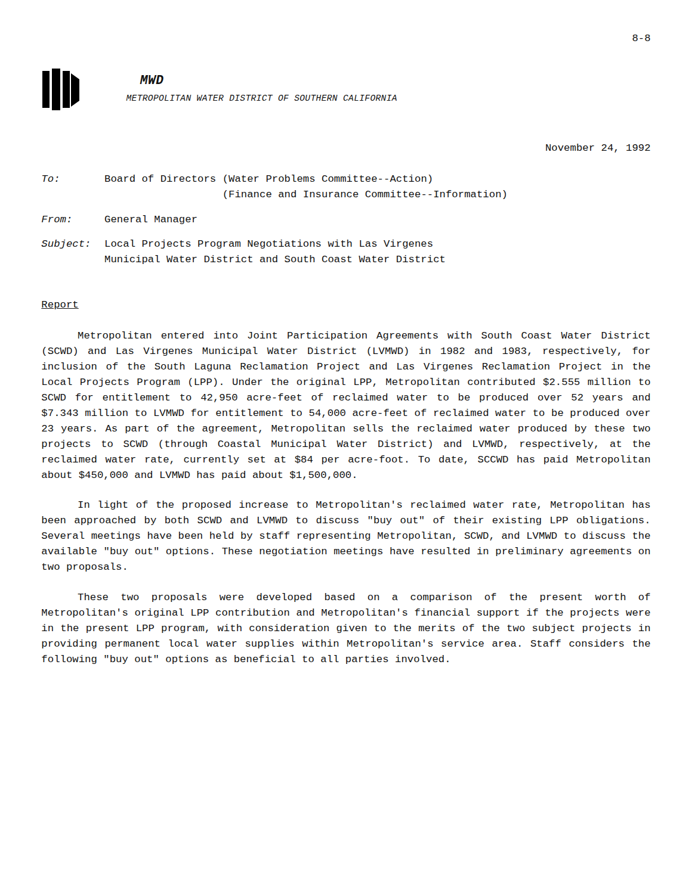8-8
MWD
METROPOLITAN WATER DISTRICT OF SOUTHERN CALIFORNIA
November 24, 1992
| To: | Board of Directors | (Water Problems Committee--Action) (Finance and Insurance Committee--Information) |
| From: | General Manager |
| Subject: | Local Projects Program Negotiations with Las Virgenes Municipal Water District and South Coast Water District |
Report
Metropolitan entered into Joint Participation Agreements with South Coast Water District (SCWD) and Las Virgenes Municipal Water District (LVMWD) in 1982 and 1983, respectively, for inclusion of the South Laguna Reclamation Project and Las Virgenes Reclamation Project in the Local Projects Program (LPP). Under the original LPP, Metropolitan contributed $2.555 million to SCWD for entitlement to 42,950 acre-feet of reclaimed water to be produced over 52 years and $7.343 million to LVMWD for entitlement to 54,000 acre-feet of reclaimed water to be produced over 23 years. As part of the agreement, Metropolitan sells the reclaimed water produced by these two projects to SCWD (through Coastal Municipal Water District) and LVMWD, respectively, at the reclaimed water rate, currently set at $84 per acre-foot. To date, SCCWD has paid Metropolitan about $450,000 and LVMWD has paid about $1,500,000.
In light of the proposed increase to Metropolitan's reclaimed water rate, Metropolitan has been approached by both SCWD and LVMWD to discuss "buy out" of their existing LPP obligations. Several meetings have been held by staff representing Metropolitan, SCWD, and LVMWD to discuss the available "buy out" options. These negotiation meetings have resulted in preliminary agreements on two proposals.
These two proposals were developed based on a comparison of the present worth of Metropolitan's original LPP contribution and Metropolitan's financial support if the projects were in the present LPP program, with consideration given to the merits of the two subject projects in providing permanent local water supplies within Metropolitan's service area. Staff considers the following "buy out" options as beneficial to all parties involved.